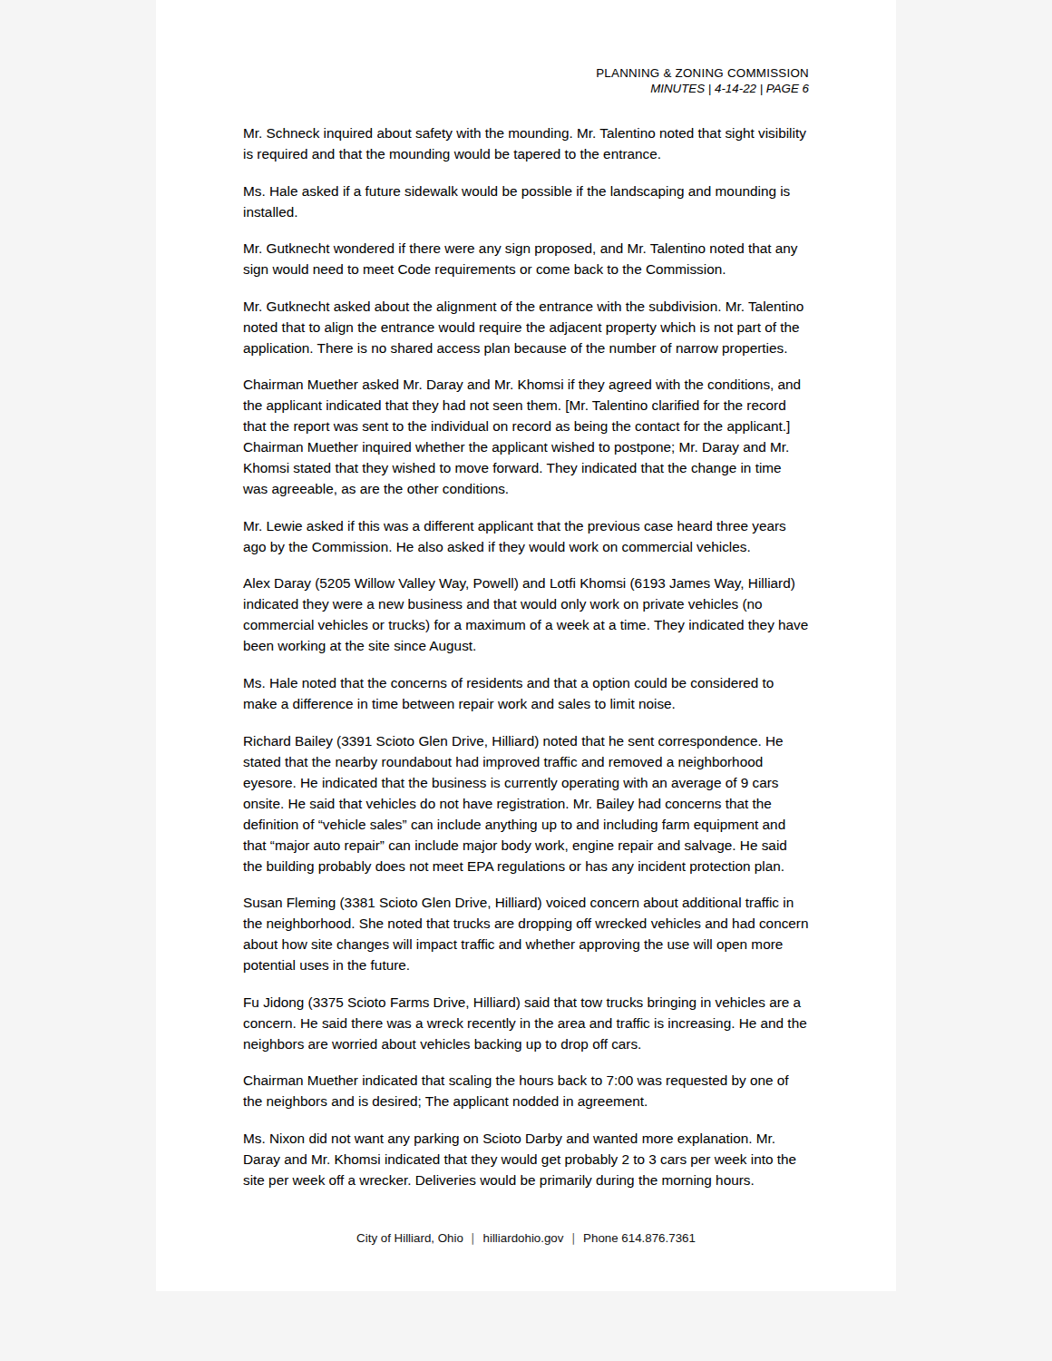PLANNING & ZONING COMMISSION
MINUTES | 4-14-22 | PAGE 6
Mr. Schneck inquired about safety with the mounding. Mr. Talentino noted that sight visibility is required and that the mounding would be tapered to the entrance.
Ms. Hale asked if a future sidewalk would be possible if the landscaping and mounding is installed.
Mr. Gutknecht wondered if there were any sign proposed, and Mr. Talentino noted that any sign would need to meet Code requirements or come back to the Commission.
Mr. Gutknecht asked about the alignment of the entrance with the subdivision. Mr. Talentino noted that to align the entrance would require the adjacent property which is not part of the application. There is no shared access plan because of the number of narrow properties.
Chairman Muether asked Mr. Daray and Mr. Khomsi if they agreed with the conditions, and the applicant indicated that they had not seen them. [Mr. Talentino clarified for the record that the report was sent to the individual on record as being the contact for the applicant.] Chairman Muether inquired whether the applicant wished to postpone; Mr. Daray and Mr. Khomsi stated that they wished to move forward. They indicated that the change in time was agreeable, as are the other conditions.
Mr. Lewie asked if this was a different applicant that the previous case heard three years ago by the Commission. He also asked if they would work on commercial vehicles.
Alex Daray (5205 Willow Valley Way, Powell) and Lotfi Khomsi (6193 James Way, Hilliard) indicated they were a new business and that would only work on private vehicles (no commercial vehicles or trucks) for a maximum of a week at a time. They indicated they have been working at the site since August.
Ms. Hale noted that the concerns of residents and that a option could be considered to make a difference in time between repair work and sales to limit noise.
Richard Bailey (3391 Scioto Glen Drive, Hilliard) noted that he sent correspondence. He stated that the nearby roundabout had improved traffic and removed a neighborhood eyesore. He indicated that the business is currently operating with an average of 9 cars onsite. He said that vehicles do not have registration. Mr. Bailey had concerns that the definition of “vehicle sales” can include anything up to and including farm equipment and that “major auto repair” can include major body work, engine repair and salvage. He said the building probably does not meet EPA regulations or has any incident protection plan.
Susan Fleming (3381 Scioto Glen Drive, Hilliard) voiced concern about additional traffic in the neighborhood. She noted that trucks are dropping off wrecked vehicles and had concern about how site changes will impact traffic and whether approving the use will open more potential uses in the future.
Fu Jidong (3375 Scioto Farms Drive, Hilliard) said that tow trucks bringing in vehicles are a concern. He said there was a wreck recently in the area and traffic is increasing. He and the neighbors are worried about vehicles backing up to drop off cars.
Chairman Muether indicated that scaling the hours back to 7:00 was requested by one of the neighbors and is desired; The applicant nodded in agreement.
Ms. Nixon did not want any parking on Scioto Darby and wanted more explanation. Mr. Daray and Mr. Khomsi indicated that they would get probably 2 to 3 cars per week into the site per week off a wrecker. Deliveries would be primarily during the morning hours.
City of Hilliard, Ohio∣hilliardohio.gov∣Phone 614.876.7361